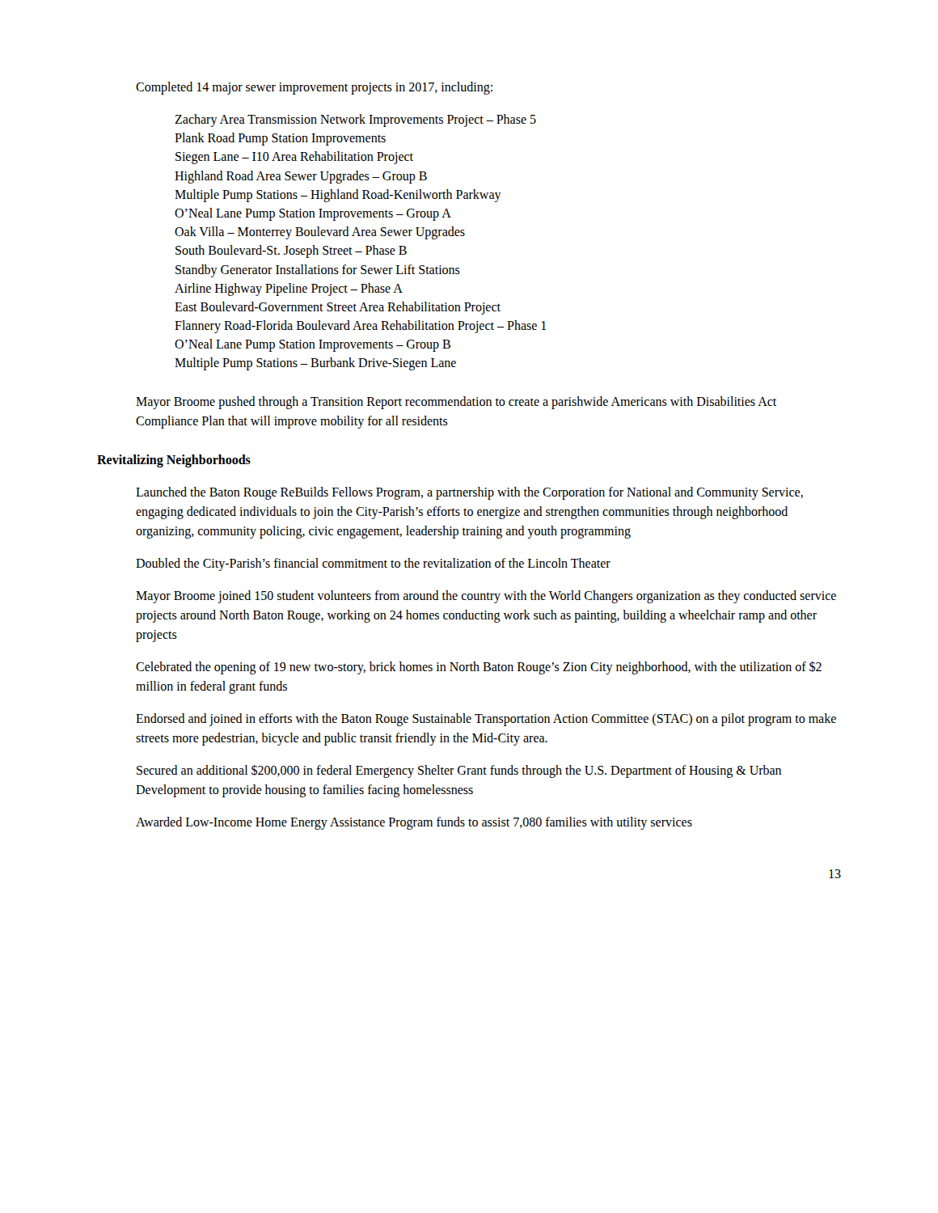Completed 14 major sewer improvement projects in 2017, including:
Zachary Area Transmission Network Improvements Project – Phase 5
Plank Road Pump Station Improvements
Siegen Lane – I10 Area Rehabilitation Project
Highland Road Area Sewer Upgrades – Group B
Multiple Pump Stations – Highland Road-Kenilworth Parkway
O’Neal Lane Pump Station Improvements – Group A
Oak Villa – Monterrey Boulevard Area Sewer Upgrades
South Boulevard-St. Joseph Street – Phase B
Standby Generator Installations for Sewer Lift Stations
Airline Highway Pipeline Project – Phase A
East Boulevard-Government Street Area Rehabilitation Project
Flannery Road-Florida Boulevard Area Rehabilitation Project – Phase 1
O’Neal Lane Pump Station Improvements – Group B
Multiple Pump Stations – Burbank Drive-Siegen Lane
Mayor Broome pushed through a Transition Report recommendation to create a parishwide Americans with Disabilities Act Compliance Plan that will improve mobility for all residents
Revitalizing Neighborhoods
Launched the Baton Rouge ReBuilds Fellows Program, a partnership with the Corporation for National and Community Service, engaging dedicated individuals to join the City-Parish’s efforts to energize and strengthen communities through neighborhood organizing, community policing, civic engagement, leadership training and youth programming
Doubled the City-Parish’s financial commitment to the revitalization of the Lincoln Theater
Mayor Broome joined 150 student volunteers from around the country with the World Changers organization as they conducted service projects around North Baton Rouge, working on 24 homes conducting work such as painting, building a wheelchair ramp and other projects
Celebrated the opening of 19 new two-story, brick homes in North Baton Rouge’s Zion City neighborhood, with the utilization of $2 million in federal grant funds
Endorsed and joined in efforts with the Baton Rouge Sustainable Transportation Action Committee (STAC) on a pilot program to make streets more pedestrian, bicycle and public transit friendly in the Mid-City area.
Secured an additional $200,000 in federal Emergency Shelter Grant funds through the U.S. Department of Housing & Urban Development to provide housing to families facing homelessness
Awarded Low-Income Home Energy Assistance Program funds to assist 7,080 families with utility services
13